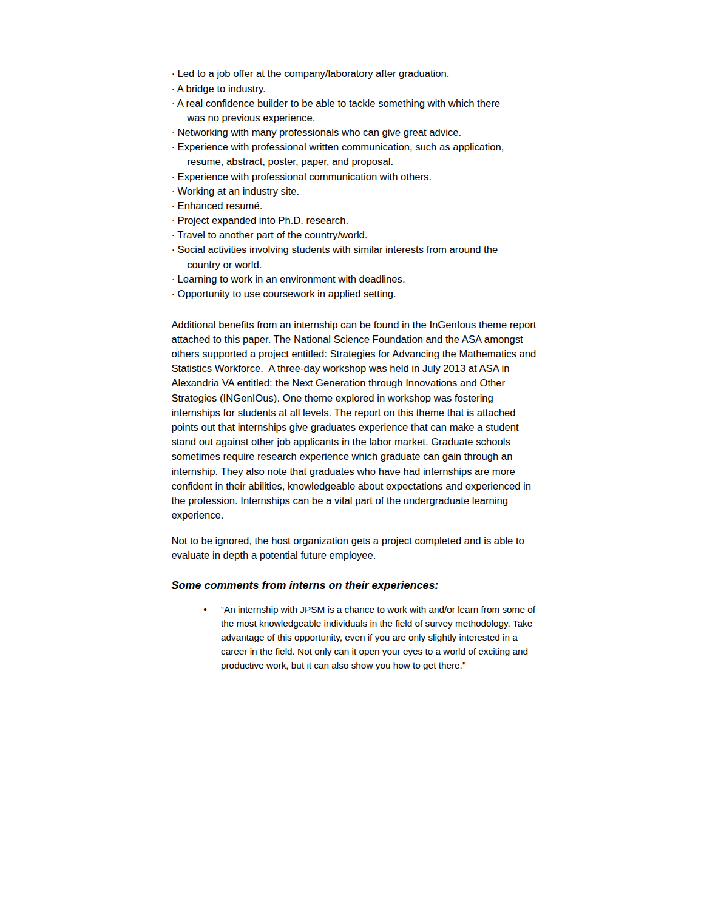· Led to a job offer at the company/laboratory after graduation.
· A bridge to industry.
· A real confidence builder to be able to tackle something with which there
was no previous experience.
· Networking with many professionals who can give great advice.
· Experience with professional written communication, such as application,
resume, abstract, poster, paper, and proposal.
· Experience with professional communication with others.
· Working at an industry site.
· Enhanced resumé.
· Project expanded into Ph.D. research.
· Travel to another part of the country/world.
· Social activities involving students with similar interests from around the
country or world.
· Learning to work in an environment with deadlines.
· Opportunity to use coursework in applied setting.
Additional benefits from an internship can be found in the InGenIous theme report attached to this paper. The National Science Foundation and the ASA amongst others supported a project entitled: Strategies for Advancing the Mathematics and Statistics Workforce. A three-day workshop was held in July 2013 at ASA in Alexandria VA entitled: the Next Generation through Innovations and Other Strategies (INGenIOus). One theme explored in workshop was fostering internships for students at all levels. The report on this theme that is attached points out that internships give graduates experience that can make a student stand out against other job applicants in the labor market. Graduate schools sometimes require research experience which graduate can gain through an internship. They also note that graduates who have had internships are more confident in their abilities, knowledgeable about expectations and experienced in the profession. Internships can be a vital part of the undergraduate learning experience.
Not to be ignored, the host organization gets a project completed and is able to evaluate in depth a potential future employee.
Some comments from interns on their experiences:
“An internship with JPSM is a chance to work with and/or learn from some of the most knowledgeable individuals in the field of survey methodology. Take advantage of this opportunity, even if you are only slightly interested in a career in the field. Not only can it open your eyes to a world of exciting and productive work, but it can also show you how to get there."